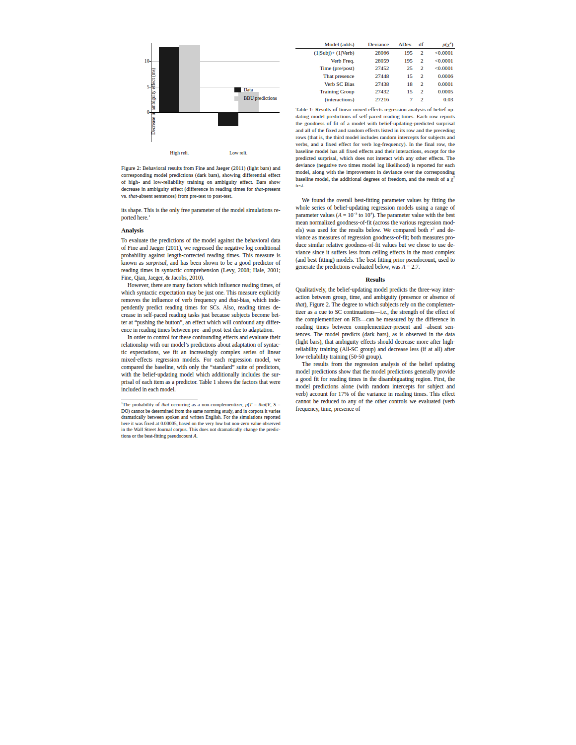Decrease in ambiguity effect (ms)
10
5
0
Data
BBU predictions
High reli.
Low reli.
Figure 2: Behavioral results from Fine and Jaeger (2011) (light bars) and corresponding model predictions (dark bars), showing differential effect of high- and low-reliability training on ambiguity effect. Bars show decrease in ambiguity effect (difference in reading times for that-present vs. that-absent sentences) from pre-test to post-test.
its shape. This is the only free parameter of the model simulations reported here.1
Analysis
To evaluate the predictions of the model against the behavioral data of Fine and Jaeger (2011), we regressed the negative log conditional probability against length-corrected reading times. This measure is known as surprisal, and has been shown to be a good predictor of reading times in syntactic comprehension (Levy, 2008; Hale, 2001; Fine, Qian, Jaeger, & Jacobs, 2010).
However, there are many factors which influence reading times, of which syntactic expectation may be just one. This measure explicitly removes the influence of verb frequency and that-bias, which independently predict reading times for SCs. Also, reading times decrease in self-paced reading tasks just because subjects become better at “pushing the button”, an effect which will confound any difference in reading times between pre- and post-test due to adaptation.
In order to control for these confounding effects and evaluate their relationship with our model’s predictions about adaptation of syntactic expectations, we fit an increasingly complex series of linear mixed-effects regression models. For each regression model, we compared the baseline, with only the “standard” suite of predictors, with the belief-updating model which additionally includes the surprisal of each item as a predictor. Table 1 shows the factors that were included in each model.
1The probability of that occurring as a non-complementizer, p(T = that|V, S = DO) cannot be determined from the same norming study, and in corpora it varies dramatically between spoken and written English. For the simulations reported here it was fixed at 0.00005, based on the very low but non-zero value observed in the Wall Street Journal corpus. This does not dramatically change the predictions or the best-fitting pseudocount A.
| Model (adds) | Deviance | ΔDev. | df | p (χ 2 ) |
| --- | --- | --- | --- | --- |
| (1/Subj)+ (1/Verb) | 28066 | 195 | 2 | <0.0001 |
| Verb Freq. | 28059 | 195 | 2 | <0.0001 |
| Time (pre/post) | 27452 | 25 | 2 | <0.0001 |
| That presence | 27448 | 15 | 2 | 0.0006 |
| Verb SC Bias | 27438 | 18 | 2 | 0.0001 |
| Training Group | 27432 | 15 | 2 | 0.0005 |
| (interactions) | 27216 | 7 | 2 | 0.03 |
Table 1: Results of linear mixed-effects regression analysis of belief-updating model predictions of self-paced reading times. Each row reports the goodness of fit of a model with belief-updating-predicted surprisal and all of the fixed and random effects listed in its row and the preceding rows (that is, the third model includes random intercepts for subjects and verbs, and a fixed effect for verb log-frequency). In the final row, the baseline model has all fixed effects and their interactions, except for the predicted surprisal, which does not interact with any other effects. The deviance (negative two times model log likelihood) is reported for each model, along with the improvement in deviance over the corresponding baseline model, the additional degrees of freedom, and the result of a χ2 test.
We found the overall best-fitting parameter values by fitting the whole series of belief-updating regression models using a range of parameter values (A = 10−3 to 104). The parameter value with the best mean normalized goodness-of-fit (across the various regression models) was used for the results below. We compared both r2 and deviance as measures of regression goodness-of-fit; both measures produce similar relative goodness-of-fit values but we chose to use deviance since it suffers less from ceiling effects in the most complex (and best-fitting) models. The best fitting prior pseudocount, used to generate the predictions evaluated below, was A = 2.7.
Results
Qualitatively, the belief-updating model predicts the three-way interaction between group, time, and ambiguity (presence or absence of that), Figure 2. The degree to which subjects rely on the complementizer as a cue to SC continuations—i.e., the strength of the effect of the complementizer on RTs—can be measured by the difference in reading times between complementizer-present and -absent sentences. The model predicts (dark bars), as is observed in the data (light bars), that ambiguity effects should decrease more after high-reliability training (All-SC group) and decrease less (if at all) after low-reliability training (50-50 group).
The results from the regression analysis of the belief updating model predictions show that the model predictions generally provide a good fit for reading times in the disambiguating region. First, the model predictions alone (with random intercepts for subject and verb) account for 17% of the variance in reading times. This effect cannot be reduced to any of the other controls we evaluated (verb frequency, time, presence of